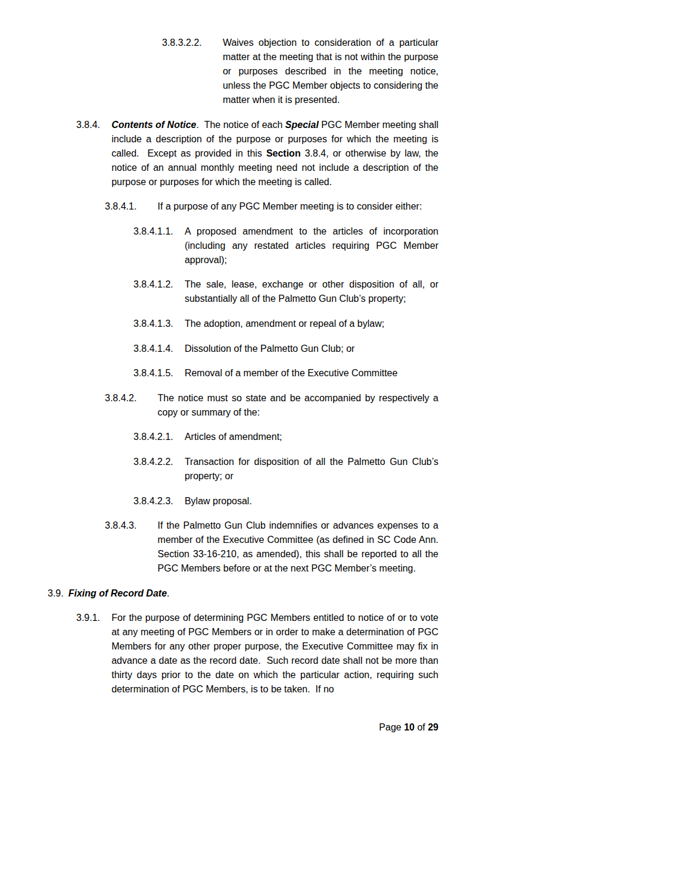3.8.3.2.2. Waives objection to consideration of a particular matter at the meeting that is not within the purpose or purposes described in the meeting notice, unless the PGC Member objects to considering the matter when it is presented.
3.8.4. Contents of Notice. The notice of each Special PGC Member meeting shall include a description of the purpose or purposes for which the meeting is called. Except as provided in this Section 3.8.4, or otherwise by law, the notice of an annual monthly meeting need not include a description of the purpose or purposes for which the meeting is called.
3.8.4.1. If a purpose of any PGC Member meeting is to consider either:
3.8.4.1.1. A proposed amendment to the articles of incorporation (including any restated articles requiring PGC Member approval);
3.8.4.1.2. The sale, lease, exchange or other disposition of all, or substantially all of the Palmetto Gun Club’s property;
3.8.4.1.3. The adoption, amendment or repeal of a bylaw;
3.8.4.1.4. Dissolution of the Palmetto Gun Club; or
3.8.4.1.5. Removal of a member of the Executive Committee
3.8.4.2. The notice must so state and be accompanied by respectively a copy or summary of the:
3.8.4.2.1. Articles of amendment;
3.8.4.2.2. Transaction for disposition of all the Palmetto Gun Club’s property; or
3.8.4.2.3. Bylaw proposal.
3.8.4.3. If the Palmetto Gun Club indemnifies or advances expenses to a member of the Executive Committee (as defined in SC Code Ann. Section 33-16-210, as amended), this shall be reported to all the PGC Members before or at the next PGC Member’s meeting.
3.9. Fixing of Record Date.
3.9.1. For the purpose of determining PGC Members entitled to notice of or to vote at any meeting of PGC Members or in order to make a determination of PGC Members for any other proper purpose, the Executive Committee may fix in advance a date as the record date. Such record date shall not be more than thirty days prior to the date on which the particular action, requiring such determination of PGC Members, is to be taken. If no
Page 10 of 29